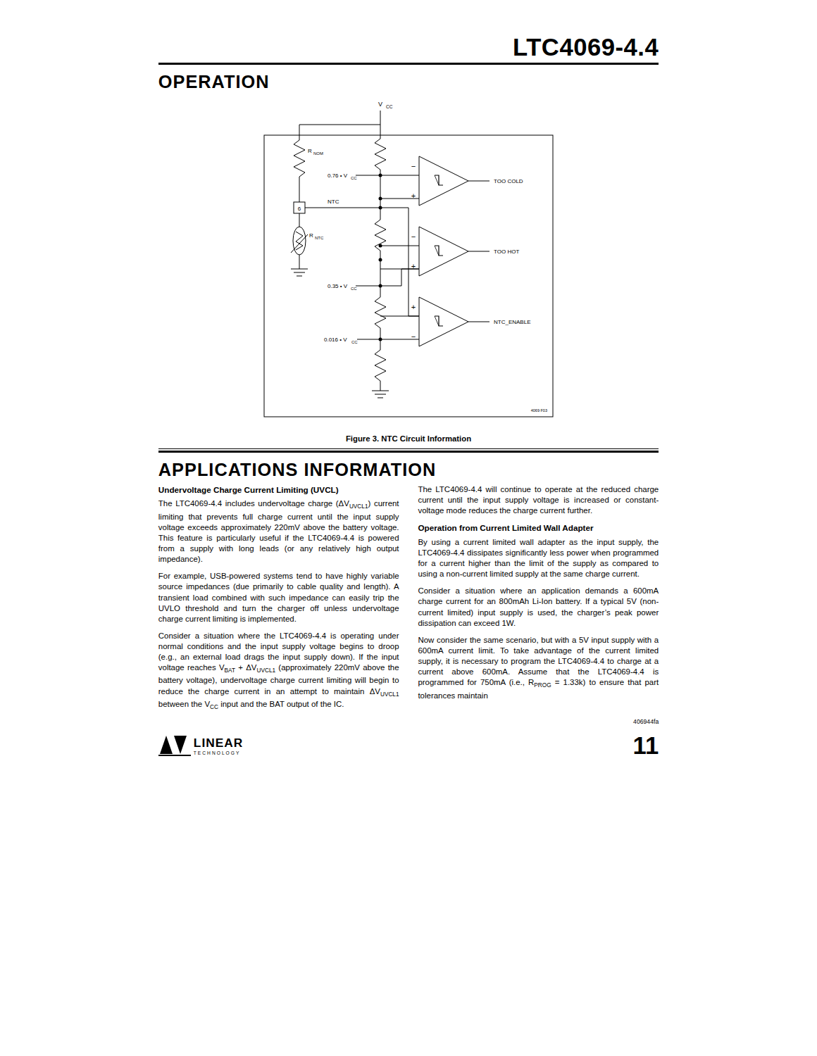LTC4069-4.4
OPERATION
V CC R NOM 6 NTC R NTC 0.76 • V CC 0.35 • V CC 0.016 • V CC − + TOO COLD − + TOO HOT + − NTC_ENABLE 4069 F03
Figure 3. NTC Circuit Information
APPLICATIONS INFORMATION
Undervoltage Charge Current Limiting (UVCL)
The LTC4069-4.4 includes undervoltage charge (ΔVUVCL1) current limiting that prevents full charge current until the input supply voltage exceeds approximately 220mV above the battery voltage. This feature is particularly useful if the LTC4069-4.4 is powered from a supply with long leads (or any relatively high output impedance).
For example, USB-powered systems tend to have highly variable source impedances (due primarily to cable quality and length). A transient load combined with such impedance can easily trip the UVLO threshold and turn the charger off unless undervoltage charge current limiting is implemented.
Consider a situation where the LTC4069-4.4 is operating under normal conditions and the input supply voltage begins to droop (e.g., an external load drags the input supply down). If the input voltage reaches VBAT + ΔVUVCL1 (approximately 220mV above the battery voltage), undervoltage charge current limiting will begin to reduce the charge current in an attempt to maintain ΔVUVCL1 between the VCC input and the BAT output of the IC.
The LTC4069-4.4 will continue to operate at the reduced charge current until the input supply voltage is increased or constant-voltage mode reduces the charge current further.
Operation from Current Limited Wall Adapter
By using a current limited wall adapter as the input supply, the LTC4069-4.4 dissipates significantly less power when programmed for a current higher than the limit of the supply as compared to using a non-current limited supply at the same charge current.
Consider a situation where an application demands a 600mA charge current for an 800mAh Li-Ion battery. If a typical 5V (non-current limited) input supply is used, the charger’s peak power dissipation can exceed 1W.
Now consider the same scenario, but with a 5V input supply with a 600mA current limit. To take advantage of the current limited supply, it is necessary to program the LTC4069-4.4 to charge at a current above 600mA. Assume that the LTC4069-4.4 is programmed for 750mA (i.e., RPROG = 1.33k) to ensure that part tolerances maintain
406944fa
LINEAR
TECHNOLOGY
11